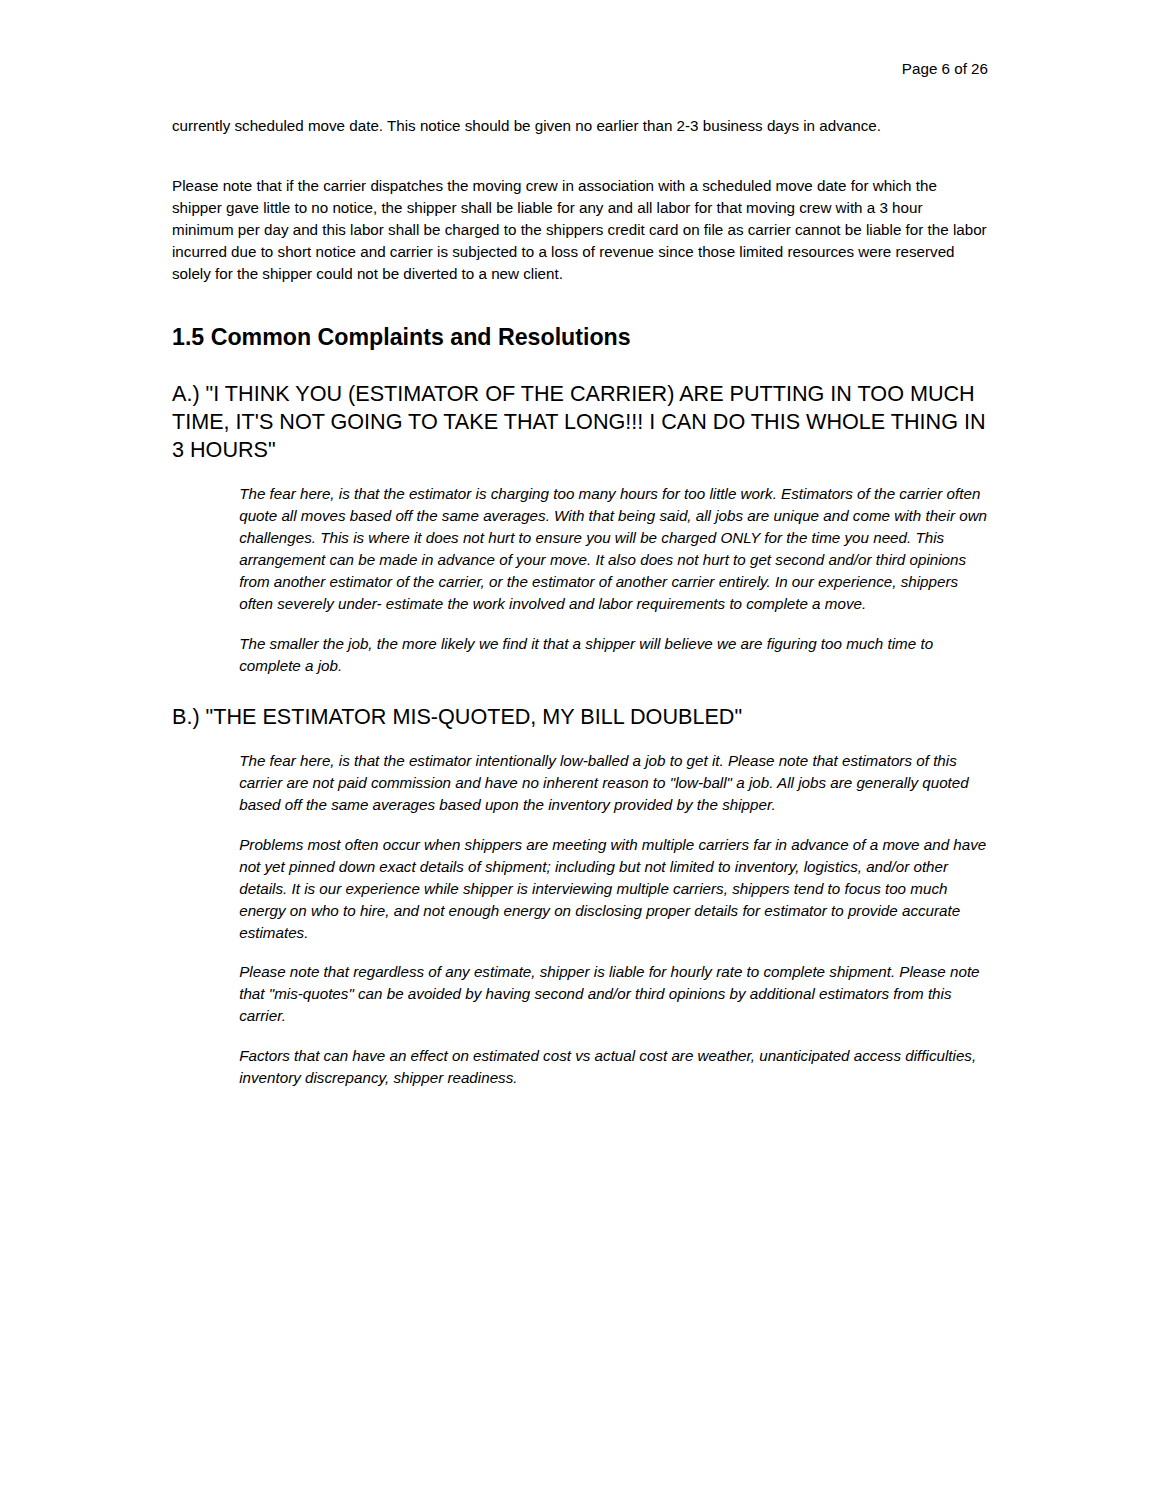Page 6 of 26
currently scheduled move date. This notice should be given no earlier than 2-3 business days in advance.
Please note that if the carrier dispatches the moving crew in association with a scheduled move date for which the shipper gave little to no notice, the shipper shall be liable for any and all labor for that moving crew with a 3 hour minimum per day and this labor shall be charged to the shippers credit card on file as carrier cannot be liable for the labor incurred due to short notice and carrier is subjected to a loss of revenue since those limited resources were reserved solely for the shipper could not be diverted to a new client.
1.5 Common Complaints and Resolutions
A.) "I THINK YOU (ESTIMATOR OF THE CARRIER) ARE PUTTING IN TOO MUCH TIME, IT'S NOT GOING TO TAKE THAT LONG!!! I CAN DO THIS WHOLE THING IN 3 HOURS"
The fear here, is that the estimator is charging too many hours for too little work. Estimators of the carrier often quote all moves based off the same averages. With that being said, all jobs are unique and come with their own challenges. This is where it does not hurt to ensure you will be charged ONLY for the time you need. This arrangement can be made in advance of your move. It also does not hurt to get second and/or third opinions from another estimator of the carrier, or the estimator of another carrier entirely. In our experience, shippers often severely under- estimate the work involved and labor requirements to complete a move.
The smaller the job, the more likely we find it that a shipper will believe we are figuring too much time to complete a job.
B.) "THE ESTIMATOR MIS-QUOTED, MY BILL DOUBLED"
The fear here, is that the estimator intentionally low-balled a job to get it. Please note that estimators of this carrier are not paid commission and have no inherent reason to "low-ball" a job. All jobs are generally quoted based off the same averages based upon the inventory provided by the shipper.
Problems most often occur when shippers are meeting with multiple carriers far in advance of a move and have not yet pinned down exact details of shipment; including but not limited to inventory, logistics, and/or other details. It is our experience while shipper is interviewing multiple carriers, shippers tend to focus too much energy on who to hire, and not enough energy on disclosing proper details for estimator to provide accurate estimates.
Please note that regardless of any estimate, shipper is liable for hourly rate to complete shipment. Please note that "mis-quotes" can be avoided by having second and/or third opinions by additional estimators from this carrier.
Factors that can have an effect on estimated cost vs actual cost are weather, unanticipated access difficulties, inventory discrepancy, shipper readiness.